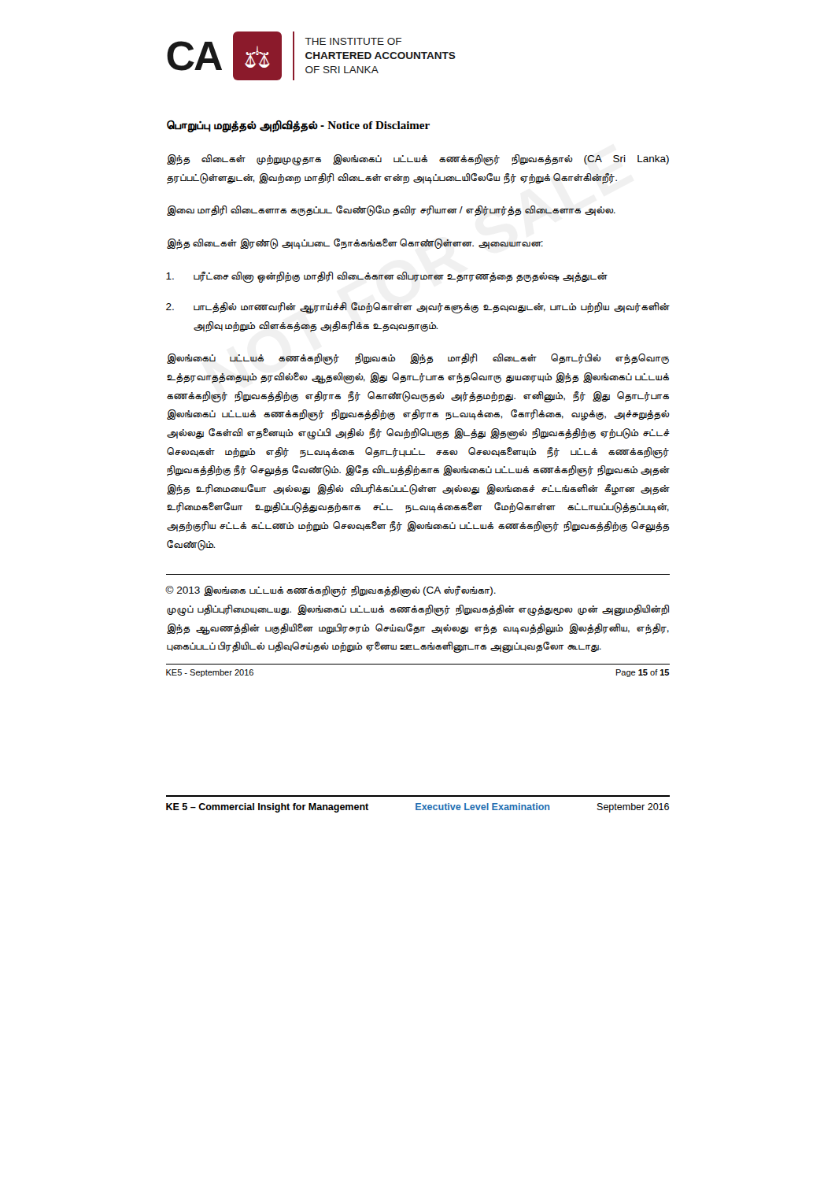NOT FOR SALE
CA
THE INSTITUTE OF
CHARTERED ACCOUNTANTS
OF SRI LANKA
பொறுப்பு மறுத்தல் அறிவித்தல் - Notice of Disclaimer
இந்த விடைகள் முற்றுமுழுதாக இலங்கைப் பட்டயக் கணக்கறிஞர் நிறுவகத்தால் (CA Sri Lanka) தரப்பட்டுள்ளதுடன், இவற்றை மாதிரி விடைகள் என்ற அடிப்படையிலேயே நீர் ஏற்றுக் கொள்கின்றீர்.
இவை மாதிரி விடைகளாக கருதப்பட வேண்டுமே தவிர சரியான / எதிர்பார்த்த விடைகளாக அல்ல.
இந்த விடைகள் இரண்டு அடிப்படை நோக்கங்களை கொண்டுள்ளன. அவையாவன:
1. பரீட்சை வினா ஒன்றிற்கு மாதிரி விடைக்கான விபரமான உதாரணத்தை தருதல்ஷ அத்துடன்
2. பாடத்தில் மாணவரின் ஆராய்ச்சி மேற்கொள்ள அவர்களுக்கு உதவுவதுடன், பாடம் பற்றிய அவர்களின் அறிவு மற்றும் விளக்கத்தை அதிகரிக்க உதவுவதாகும்.
இலங்கைப் பட்டயக் கணக்கறிஞர் நிறுவகம் இந்த மாதிரி விடைகள் தொடர்பில் எந்தவொரு உத்தரவாதத்தையும் தரவில்லை ஆதலினால், இது தொடர்பாக எந்தவொரு துயரையும் இந்த இலங்கைப் பட்டயக் கணக்கறிஞர் நிறுவகத்திற்கு எதிராக நீர் கொண்டுவருதல் அர்த்தமற்றது. எனினும், நீர் இது தொடர்பாக இலங்கைப் பட்டயக் கணக்கறிஞர் நிறுவகத்திற்கு எதிராக நடவடிக்கை, கோரிக்கை, வழக்கு, அச்சுறுத்தல் அல்லது கேள்வி எதனையும் எழுப்பி அதில் நீர் வெற்றிபெறாத இடத்து இதனால் நிறுவகத்திற்கு ஏற்படும் சட்டச் செலவுகள் மற்றும் எதிர் நடவடிக்கை தொடர்புபட்ட சகல செலவுகளையும் நீர் பட்டக் கணக்கறிஞர் நிறுவகத்திற்கு நீர் செலுத்த வேண்டும். இதே விடயத்திற்காக இலங்கைப் பட்டயக் கணக்கறிஞர் நிறுவகம் அதன் இந்த உரிமையையோ அல்லது இதில் விபரிக்கப்பட்டுள்ள அல்லது இலங்கைச் சட்டங்களின் கீழான அதன் உரிமைகளையோ உறுதிப்படுத்துவதற்காக சட்ட நடவடிக்கைகளை மேற்கொள்ள கட்டாயப்படுத்தப்படின், அதற்குரிய சட்டக் கட்டணம் மற்றும் செலவுகளை நீர் இலங்கைப் பட்டயக் கணக்கறிஞர் நிறுவகத்திற்கு செலுத்த வேண்டும்.
© 2013 இலங்கை பட்டயக் கணக்கறிஞர் நிறுவகத்தினால் (CA ஸ்ரீலங்கா).
முழுப் பதிப்புரிமையுடையது. இலங்கைப் பட்டயக் கணக்கறிஞர் நிறுவகத்தின் எழுத்துமூல முன் அனுமதியின்றி இந்த ஆவணத்தின் பகுதியினை மறுபிரசுரம் செய்வதோ அல்லது எந்த வடிவத்திலும் இலத்திரனிய, எந்திர, புகைப்படப் பிரதியிடல் பதிவுசெய்தல் மற்றும் ஏனைய ஊடகங்களினூடாக அனுப்புவதலோ கூடாது.
KE5 - September 2016 Page 15 of 15
KE 5 – Commercial Insight for Management Executive Level Examination September 2016